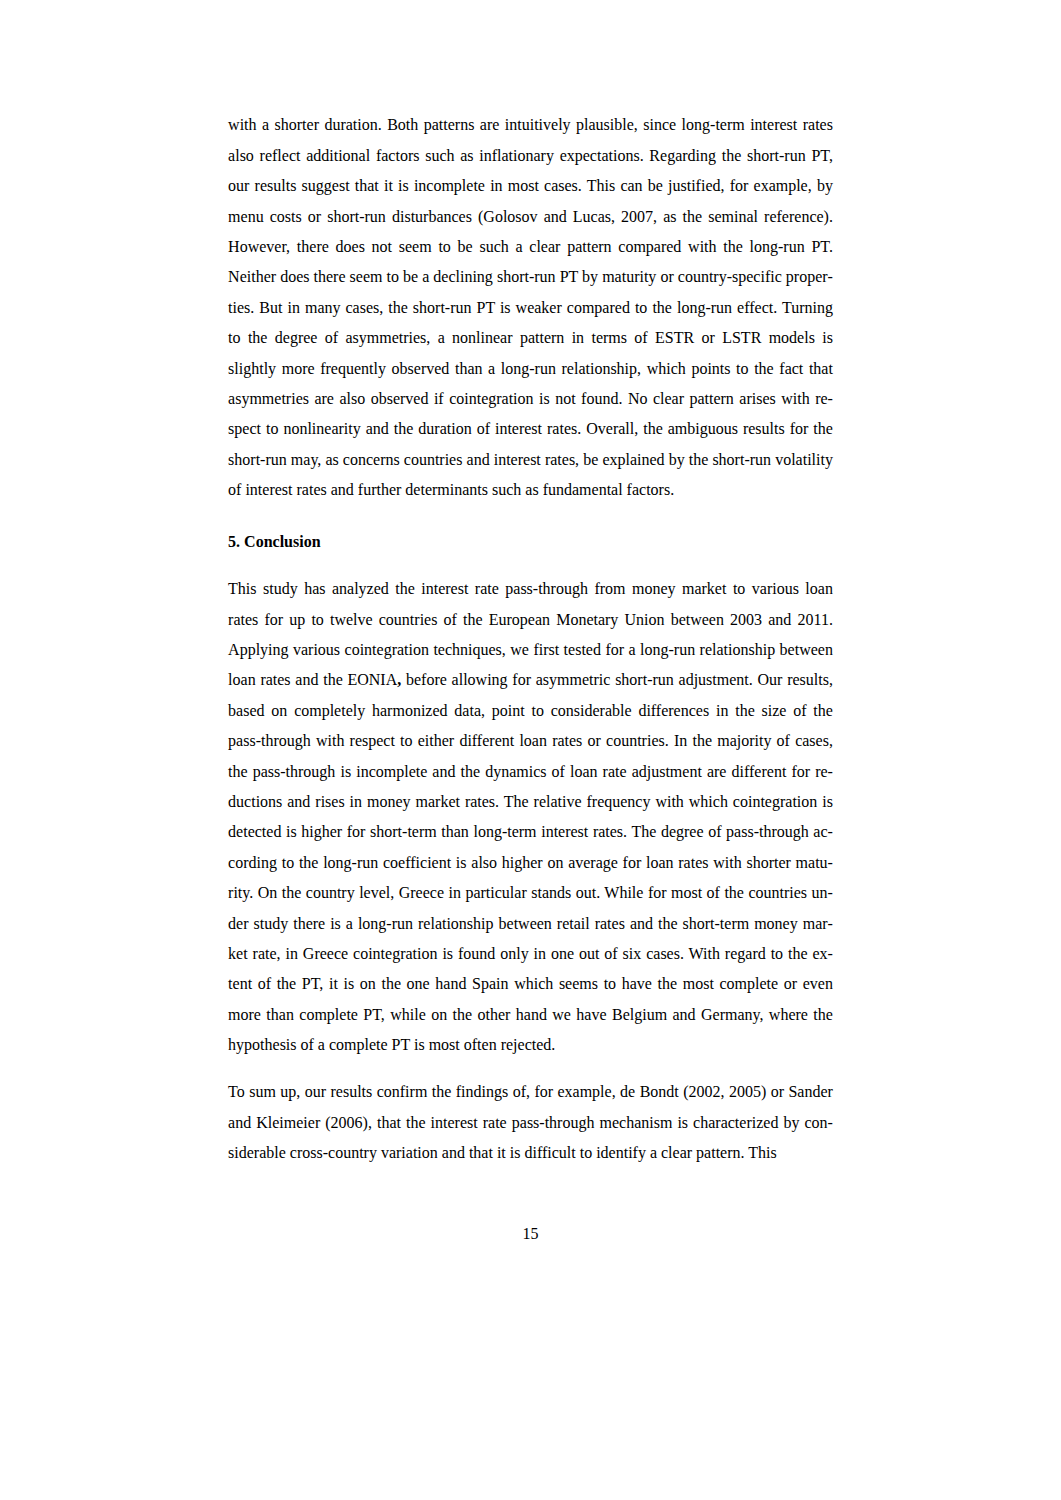with a shorter duration. Both patterns are intuitively plausible, since long-term interest rates also reflect additional factors such as inflationary expectations. Regarding the short-run PT, our results suggest that it is incomplete in most cases. This can be justified, for example, by menu costs or short-run disturbances (Golosov and Lucas, 2007, as the seminal reference). However, there does not seem to be such a clear pattern compared with the long-run PT. Neither does there seem to be a declining short-run PT by maturity or country-specific properties. But in many cases, the short-run PT is weaker compared to the long-run effect. Turning to the degree of asymmetries, a nonlinear pattern in terms of ESTR or LSTR models is slightly more frequently observed than a long-run relationship, which points to the fact that asymmetries are also observed if cointegration is not found. No clear pattern arises with respect to nonlinearity and the duration of interest rates. Overall, the ambiguous results for the short-run may, as concerns countries and interest rates, be explained by the short-run volatility of interest rates and further determinants such as fundamental factors.
5. Conclusion
This study has analyzed the interest rate pass-through from money market to various loan rates for up to twelve countries of the European Monetary Union between 2003 and 2011. Applying various cointegration techniques, we first tested for a long-run relationship between loan rates and the EONIA, before allowing for asymmetric short-run adjustment. Our results, based on completely harmonized data, point to considerable differences in the size of the pass-through with respect to either different loan rates or countries. In the majority of cases, the pass-through is incomplete and the dynamics of loan rate adjustment are different for reductions and rises in money market rates. The relative frequency with which cointegration is detected is higher for short-term than long-term interest rates. The degree of pass-through according to the long-run coefficient is also higher on average for loan rates with shorter maturity. On the country level, Greece in particular stands out. While for most of the countries under study there is a long-run relationship between retail rates and the short-term money market rate, in Greece cointegration is found only in one out of six cases. With regard to the extent of the PT, it is on the one hand Spain which seems to have the most complete or even more than complete PT, while on the other hand we have Belgium and Germany, where the hypothesis of a complete PT is most often rejected.
To sum up, our results confirm the findings of, for example, de Bondt (2002, 2005) or Sander and Kleimeier (2006), that the interest rate pass-through mechanism is characterized by considerable cross-country variation and that it is difficult to identify a clear pattern. This
15